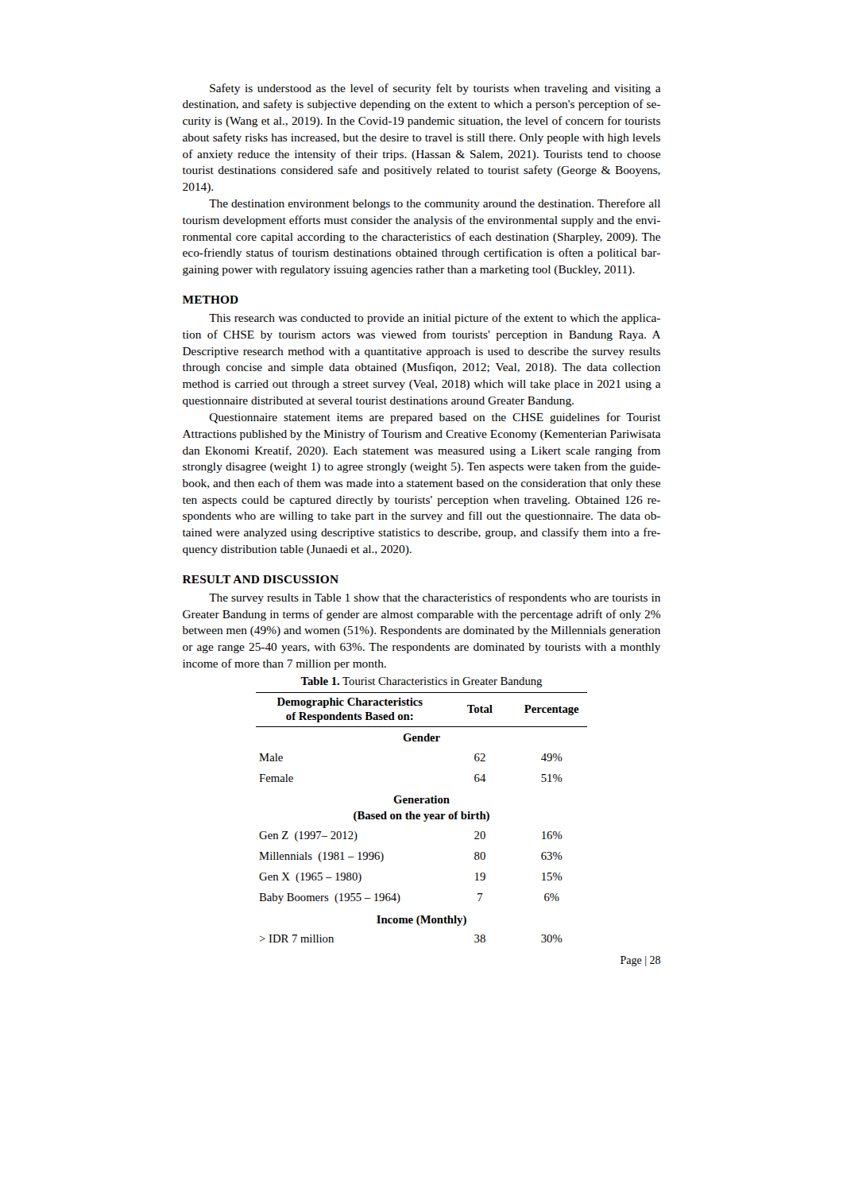Safety is understood as the level of security felt by tourists when traveling and visiting a destination, and safety is subjective depending on the extent to which a person's perception of security is (Wang et al., 2019). In the Covid-19 pandemic situation, the level of concern for tourists about safety risks has increased, but the desire to travel is still there. Only people with high levels of anxiety reduce the intensity of their trips. (Hassan & Salem, 2021). Tourists tend to choose tourist destinations considered safe and positively related to tourist safety (George & Booyens, 2014).
The destination environment belongs to the community around the destination. Therefore all tourism development efforts must consider the analysis of the environmental supply and the environmental core capital according to the characteristics of each destination (Sharpley, 2009). The eco-friendly status of tourism destinations obtained through certification is often a political bargaining power with regulatory issuing agencies rather than a marketing tool (Buckley, 2011).
Method
This research was conducted to provide an initial picture of the extent to which the application of CHSE by tourism actors was viewed from tourists' perception in Bandung Raya. A Descriptive research method with a quantitative approach is used to describe the survey results through concise and simple data obtained (Musfiqon, 2012; Veal, 2018). The data collection method is carried out through a street survey (Veal, 2018) which will take place in 2021 using a questionnaire distributed at several tourist destinations around Greater Bandung.
Questionnaire statement items are prepared based on the CHSE guidelines for Tourist Attractions published by the Ministry of Tourism and Creative Economy (Kementerian Pariwisata dan Ekonomi Kreatif, 2020). Each statement was measured using a Likert scale ranging from strongly disagree (weight 1) to agree strongly (weight 5). Ten aspects were taken from the guidebook, and then each of them was made into a statement based on the consideration that only these ten aspects could be captured directly by tourists' perception when traveling. Obtained 126 respondents who are willing to take part in the survey and fill out the questionnaire. The data obtained were analyzed using descriptive statistics to describe, group, and classify them into a frequency distribution table (Junaedi et al., 2020).
Result and Discussion
The survey results in Table 1 show that the characteristics of respondents who are tourists in Greater Bandung in terms of gender are almost comparable with the percentage adrift of only 2% between men (49%) and women (51%). Respondents are dominated by the Millennials generation or age range 25-40 years, with 63%. The respondents are dominated by tourists with a monthly income of more than 7 million per month.
Table 1. Tourist Characteristics in Greater Bandung
| Demographic Characteristics of Respondents Based on: | Total | Percentage |
| --- | --- | --- |
| Gender |
| Male | 62 | 49% |
| Female | 64 | 51% |
| Generation (Based on the year of birth) |
| Gen Z (1997– 2012) | 20 | 16% |
| Millennials (1981 – 1996) | 80 | 63% |
| Gen X (1965 – 1980) | 19 | 15% |
| Baby Boomers (1955 – 1964) | 7 | 6% |
| Income (Monthly) |
| > IDR 7 million | 38 | 30% |
Page | 28